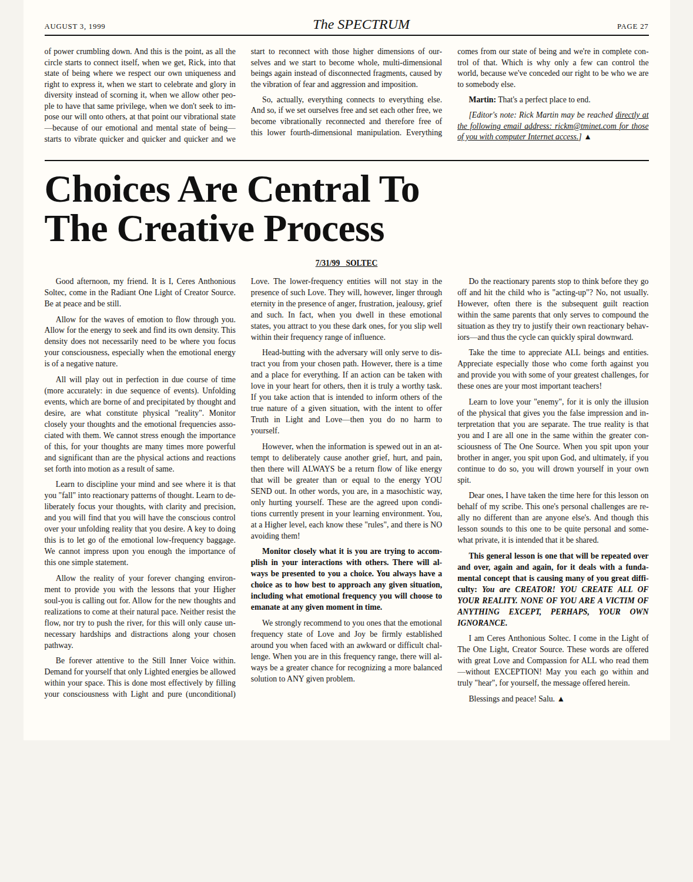August 3, 1999
The SPECTRUM
Page 27
of power crumbling down. And this is the point, as all the circle starts to connect itself, when we get, Rick, into that state of being where we respect our own uniqueness and right to express it, when we start to celebrate and glory in diversity instead of scorning it, when we allow other people to have that same privilege, when we don't seek to impose our will onto others, at that point our vibrational state—because of our emotional and mental state of being—starts to vibrate quicker and quicker and quicker and we start to reconnect with those higher dimensions of ourselves and we start to become whole, multi-dimensional beings again instead of disconnected fragments, caused by the vibration of fear and aggression and imposition.
So, actually, everything connects to everything else. And so, if we set ourselves free and set each other free, we become vibrationally reconnected and therefore free of this lower fourth-dimensional manipulation. Everything comes from our state of being and we're in complete control of that. Which is why only a few can control the world, because we've conceded our right to be who we are to somebody else.
Martin: That's a perfect place to end.
[Editor's note: Rick Martin may be reached directly at the following email address: rickm@tminet.com for those of you with computer Internet access.] ▲
Choices Are Central To The Creative Process
7/31/99 SOLTEC
Good afternoon, my friend. It is I, Ceres Anthonious Soltec, come in the Radiant One Light of Creator Source. Be at peace and be still.
Allow for the waves of emotion to flow through you. Allow for the energy to seek and find its own density. This density does not necessarily need to be where you focus your consciousness, especially when the emotional energy is of a negative nature.
All will play out in perfection in due course of time (more accurately: in due sequence of events). Unfolding events, which are borne of and precipitated by thought and desire, are what constitute physical "reality". Monitor closely your thoughts and the emotional frequencies associated with them. We cannot stress enough the importance of this, for your thoughts are many times more powerful and significant than are the physical actions and reactions set forth into motion as a result of same.
Learn to discipline your mind and see where it is that you "fall" into reactionary patterns of thought. Learn to deliberately focus your thoughts, with clarity and precision, and you will find that you will have the conscious control over your unfolding reality that you desire. A key to doing this is to let go of the emotional low-frequency baggage. We cannot impress upon you enough the importance of this one simple statement.
Allow the reality of your forever changing environment to provide you with the lessons that your Higher soul-you is calling out for. Allow for the new thoughts and realizations to come at their natural pace. Neither resist the flow, nor try to push the river, for this will only cause unnecessary hardships and distractions along your chosen pathway.
Be forever attentive to the Still Inner Voice within. Demand for yourself that only Lighted energies be allowed within your space. This is done most effectively by filling your consciousness with Light and pure (unconditional) Love. The lower-frequency entities will not stay in the presence of such Love. They will, however, linger through eternity in the presence of anger, frustration, jealousy, grief and such. In fact, when you dwell in these emotional states, you attract to you these dark ones, for you slip well within their frequency range of influence.
Head-butting with the adversary will only serve to distract you from your chosen path. However, there is a time and a place for everything. If an action can be taken with love in your heart for others, then it is truly a worthy task. If you take action that is intended to inform others of the true nature of a given situation, with the intent to offer Truth in Light and Love—then you do no harm to yourself.
However, when the information is spewed out in an attempt to deliberately cause another grief, hurt, and pain, then there will ALWAYS be a return flow of like energy that will be greater than or equal to the energy YOU SEND out. In other words, you are, in a masochistic way, only hurting yourself. These are the agreed upon conditions currently present in your learning environment. You, at a Higher level, each know these "rules", and there is NO avoiding them!
Monitor closely what it is you are trying to accomplish in your interactions with others. There will always be presented to you a choice. You always have a choice as to how best to approach any given situation, including what emotional frequency you will choose to emanate at any given moment in time.
We strongly recommend to you ones that the emotional frequency state of Love and Joy be firmly established around you when faced with an awkward or difficult challenge. When you are in this frequency range, there will always be a greater chance for recognizing a more balanced solution to ANY given problem.
Do the reactionary parents stop to think before they go off and hit the child who is "acting-up"? No, not usually. However, often there is the subsequent guilt reaction within the same parents that only serves to compound the situation as they try to justify their own reactionary behaviors—and thus the cycle can quickly spiral downward.
Take the time to appreciate ALL beings and entities. Appreciate especially those who come forth against you and provide you with some of your greatest challenges, for these ones are your most important teachers!
Learn to love your "enemy", for it is only the illusion of the physical that gives you the false impression and interpretation that you are separate. The true reality is that you and I are all one in the same within the greater consciousness of The One Source. When you spit upon your brother in anger, you spit upon God, and ultimately, if you continue to do so, you will drown yourself in your own spit.
Dear ones, I have taken the time here for this lesson on behalf of my scribe. This one's personal challenges are really no different than are anyone else's. And though this lesson sounds to this one to be quite personal and somewhat private, it is intended that it be shared.
This general lesson is one that will be repeated over and over, again and again, for it deals with a fundamental concept that is causing many of you great difficulty: You are CREATOR! YOU CREATE ALL OF YOUR REALITY. NONE OF YOU ARE A VICTIM OF ANYTHING EXCEPT, PERHAPS, YOUR OWN IGNORANCE.
I am Ceres Anthonious Soltec. I come in the Light of The One Light, Creator Source. These words are offered with great Love and Compassion for ALL who read them—without EXCEPTION! May you each go within and truly "hear", for yourself, the message offered herein.
Blessings and peace! Salu. ▲